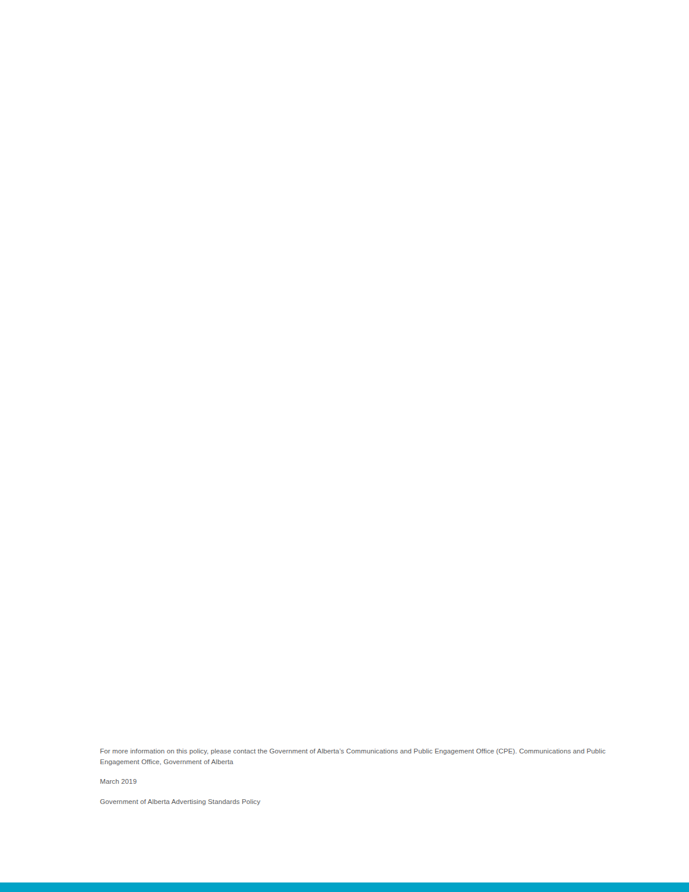For more information on this policy, please contact the Government of Alberta’s Communications and Public Engagement Office (CPE). Communications and Public Engagement Office, Government of Alberta
March 2019
Government of Alberta Advertising Standards Policy